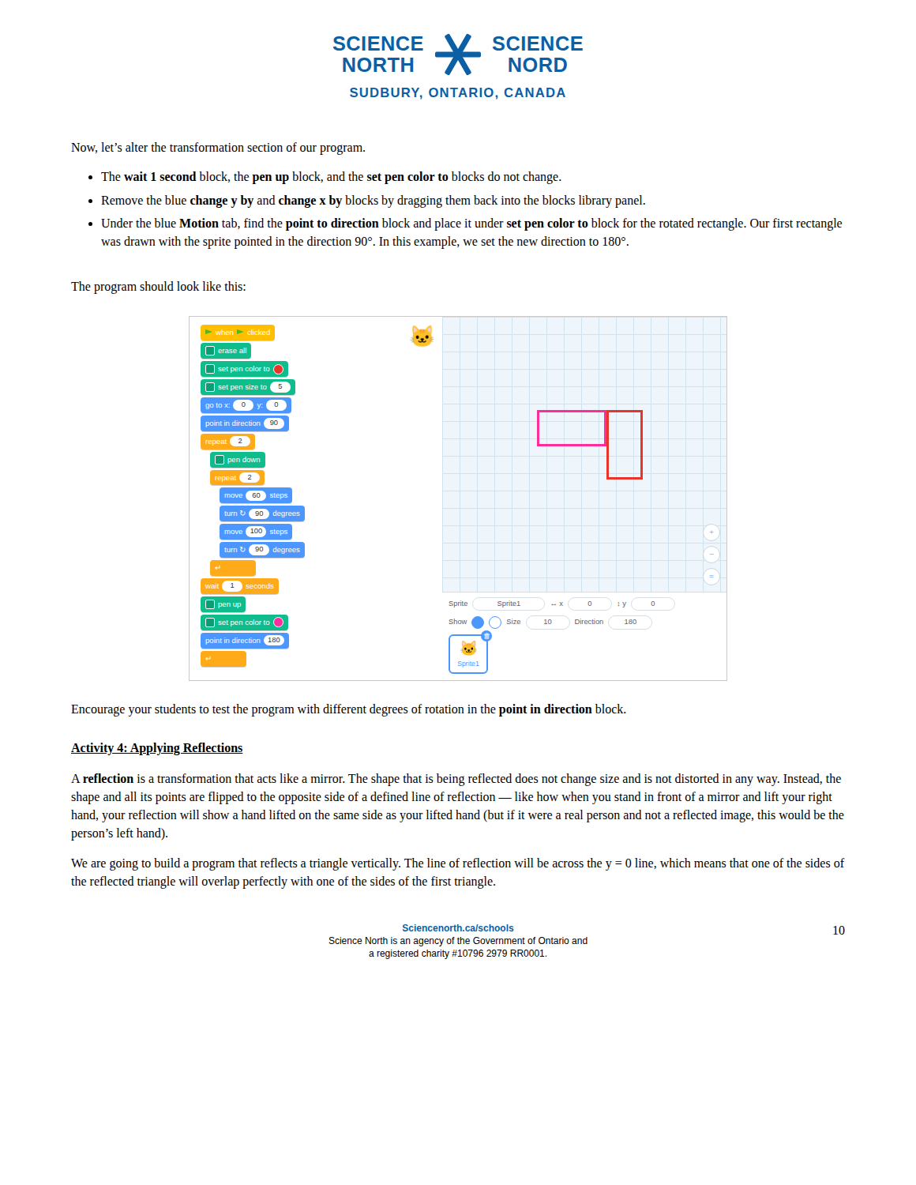SCIENCE NORTH
SCIENCE NORD
SUDBURY, ONTARIO, CANADA
Now, let’s alter the transformation section of our program.
The wait 1 second block, the pen up block, and the set pen color to blocks do not change.
Remove the blue change y by and change x by blocks by dragging them back into the blocks library panel.
Under the blue Motion tab, find the point to direction block and place it under set pen color to block for the rotated rectangle. Our first rectangle was drawn with the sprite pointed in the direction 90°. In this example, we set the new direction to 180°.
The program should look like this:
when clicked
erase all
set pen color to
set pen size to 5
go to x: 0 y: 0
point in direction 90
repeat 2
pen down
repeat 2
move 60 steps
turn ↻ 90 degrees
move 100 steps
turn ↻ 90 degrees
↵
wait 1 seconds
pen up
set pen color to
point in direction 180
↵
🐱
+
−
=
Sprite Sprite1 ↔ x 0 ↕ y 0
Show Size 10 Direction 180
🗑 🐱 Sprite1
Encourage your students to test the program with different degrees of rotation in the point in direction block.
Activity 4: Applying Reflections
A reflection is a transformation that acts like a mirror. The shape that is being reflected does not change size and is not distorted in any way. Instead, the shape and all its points are flipped to the opposite side of a defined line of reflection — like how when you stand in front of a mirror and lift your right hand, your reflection will show a hand lifted on the same side as your lifted hand (but if it were a real person and not a reflected image, this would be the person’s left hand).
We are going to build a program that reflects a triangle vertically. The line of reflection will be across the y = 0 line, which means that one of the sides of the reflected triangle will overlap perfectly with one of the sides of the first triangle.
10
Sciencenorth.ca/schools
Science North is an agency of the Government of Ontario and
a registered charity #10796 2979 RR0001.